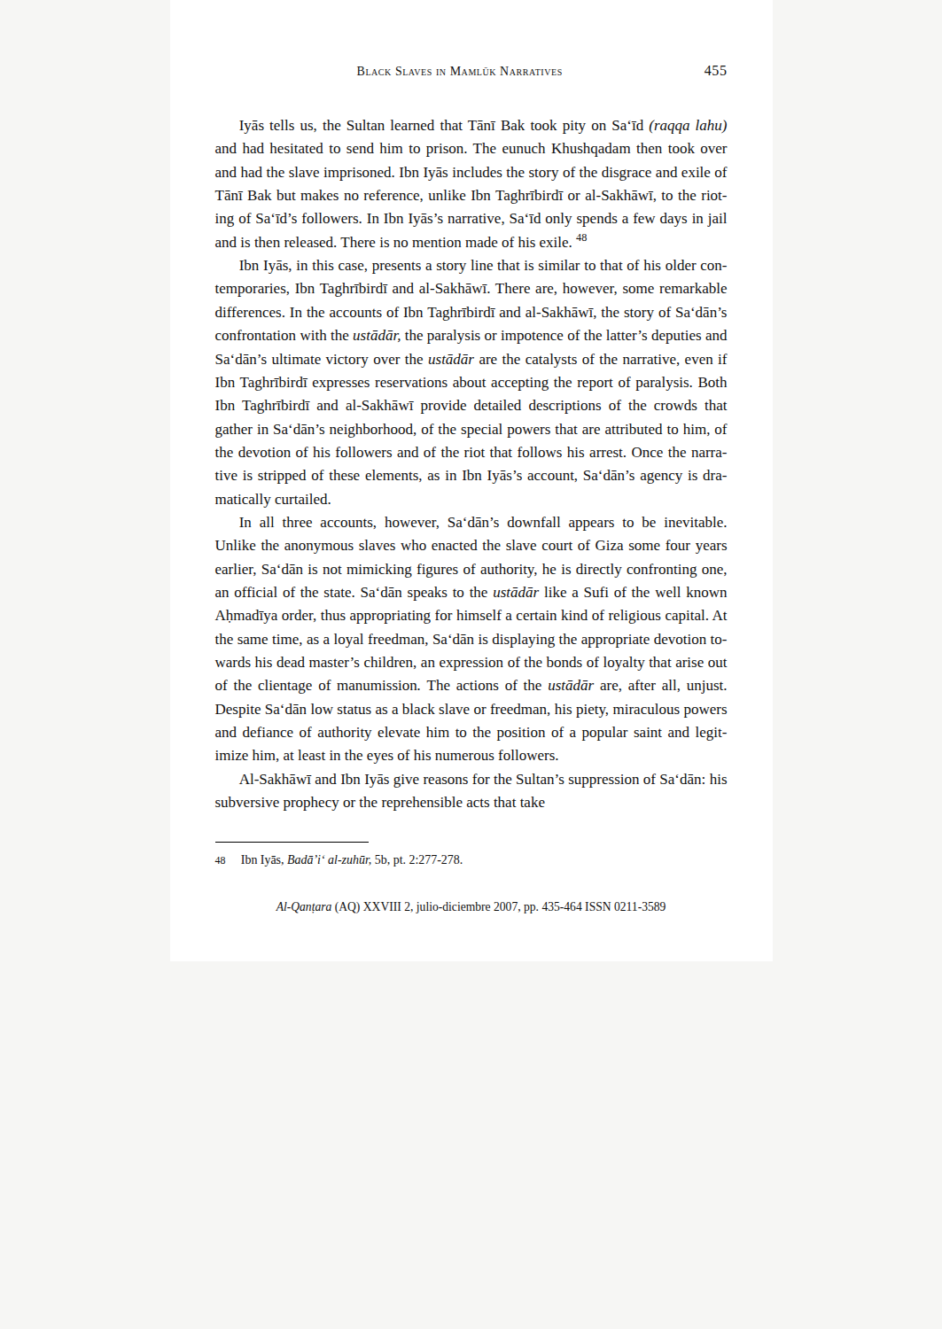Black Slaves in Mamlūk Narratives 455
Iyās tells us, the Sultan learned that Tānī Bak took pity on Sa‘īd (raqqa lahu) and had hesitated to send him to prison. The eunuch Khushqadam then took over and had the slave imprisoned. Ibn Iyās includes the story of the disgrace and exile of Tānī Bak but makes no reference, unlike Ibn Taghrībirdī or al-Sakhāwī, to the rioting of Sa‘īd’s followers. In Ibn Iyās’s narrative, Sa‘īd only spends a few days in jail and is then released. There is no mention made of his exile. 48
Ibn Iyās, in this case, presents a story line that is similar to that of his older contemporaries, Ibn Taghrībirdī and al-Sakhāwī. There are, however, some remarkable differences. In the accounts of Ibn Taghrībirdī and al-Sakhāwī, the story of Sa‘dān’s confrontation with the ustādār, the paralysis or impotence of the latter’s deputies and Sa‘dān’s ultimate victory over the ustādār are the catalysts of the narrative, even if Ibn Taghrībirdī expresses reservations about accepting the report of paralysis. Both Ibn Taghrībirdī and al-Sakhāwī provide detailed descriptions of the crowds that gather in Sa‘dān’s neighborhood, of the special powers that are attributed to him, of the devotion of his followers and of the riot that follows his arrest. Once the narrative is stripped of these elements, as in Ibn Iyās’s account, Sa‘dān’s agency is dramatically curtailed.
In all three accounts, however, Sa‘dān’s downfall appears to be inevitable. Unlike the anonymous slaves who enacted the slave court of Giza some four years earlier, Sa‘dān is not mimicking figures of authority, he is directly confronting one, an official of the state. Sa‘dān speaks to the ustādār like a Sufi of the well known Aḥmadīya order, thus appropriating for himself a certain kind of religious capital. At the same time, as a loyal freedman, Sa‘dān is displaying the appropriate devotion towards his dead master’s children, an expression of the bonds of loyalty that arise out of the clientage of manumission. The actions of the ustādār are, after all, unjust. Despite Sa‘dān low status as a black slave or freedman, his piety, miraculous powers and defiance of authority elevate him to the position of a popular saint and legitimize him, at least in the eyes of his numerous followers.
Al-Sakhāwī and Ibn Iyās give reasons for the Sultan’s suppression of Sa‘dān: his subversive prophecy or the reprehensible acts that take
48 Ibn Iyās, Badā’i‘ al-zuhūr, 5b, pt. 2:277-278.
Al-Qanṭara (AQ) XXVIII 2, julio-diciembre 2007, pp. 435-464 ISSN 0211-3589